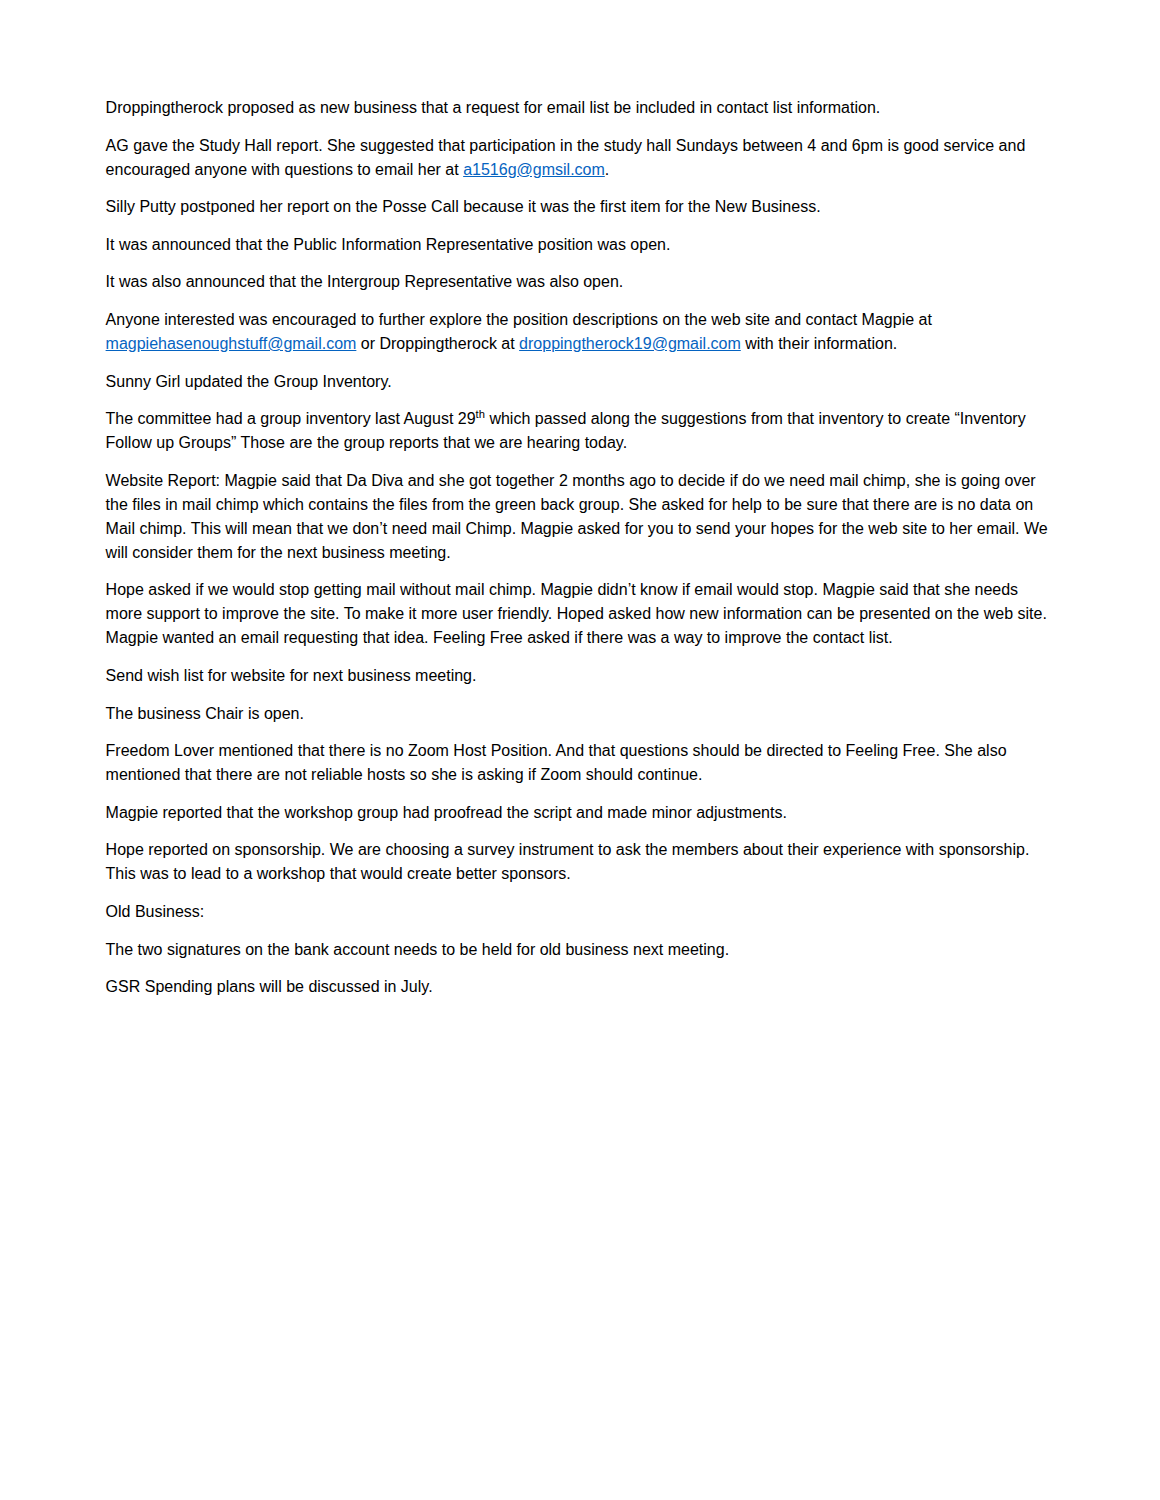Droppingtherock proposed as new business that a request for email list be included in contact list information.
AG gave the Study Hall report. She suggested that participation in the study hall Sundays between 4 and 6pm is good service and encouraged anyone with questions to email her at a1516g@gmsil.com.
Silly Putty postponed her report on the Posse Call because it was the first item for the New Business.
It was announced that the Public Information Representative position was open.
It was also announced that the Intergroup Representative was also open.
Anyone interested was encouraged to further explore the position descriptions on the web site and contact Magpie at magpiehasenoughstuff@gmail.com or Droppingtherock at droppingtherock19@gmail.com with their information.
Sunny Girl updated the Group Inventory.
The committee had a group inventory last August 29th which passed along the suggestions from that inventory to create “Inventory Follow up Groups” Those are the group reports that we are hearing today.
Website Report: Magpie said that Da Diva and she got together 2 months ago to decide if do we need mail chimp, she is going over the files in mail chimp which contains the files from the green back group. She asked for help to be sure that there are is no data on Mail chimp. This will mean that we don’t need mail Chimp. Magpie asked for you to send your hopes for the web site to her email. We will consider them for the next business meeting.
Hope asked if we would stop getting mail without mail chimp. Magpie didn’t know if email would stop. Magpie said that she needs more support to improve the site. To make it more user friendly. Hoped asked how new information can be presented on the web site. Magpie wanted an email requesting that idea. Feeling Free asked if there was a way to improve the contact list.
Send wish list for website for next business meeting.
The business Chair is open.
Freedom Lover mentioned that there is no Zoom Host Position. And that questions should be directed to Feeling Free. She also mentioned that there are not reliable hosts so she is asking if Zoom should continue.
Magpie reported that the workshop group had proofread the script and made minor adjustments.
Hope reported on sponsorship. We are choosing a survey instrument to ask the members about their experience with sponsorship. This was to lead to a workshop that would create better sponsors.
Old Business:
The two signatures on the bank account needs to be held for old business next meeting.
GSR Spending plans will be discussed in July.